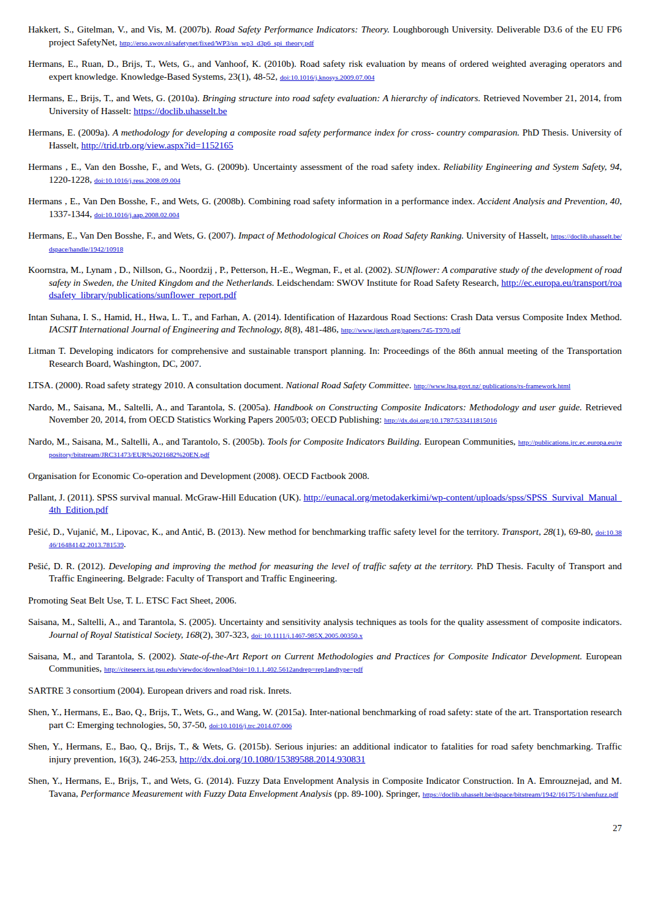Hakkert, S., Gitelman, V., and Vis, M. (2007b). Road Safety Performance Indicators: Theory. Loughborough University. Deliverable D3.6 of the EU FP6 project SafetyNet, http://erso.swov.nl/safetynet/fixed/WP3/sn_wp3_d3p6_spi_theory.pdf
Hermans, E., Ruan, D., Brijs, T., Wets, G., and Vanhoof, K. (2010b). Road safety risk evaluation by means of ordered weighted averaging operators and expert knowledge. Knowledge-Based Systems, 23(1), 48-52, doi:10.1016/j.knosys.2009.07.004
Hermans, E., Brijs, T., and Wets, G. (2010a). Bringing structure into road safety evaluation: A hierarchy of indicators. Retrieved November 21, 2014, from University of Hasselt: https://doclib.uhasselt.be
Hermans, E. (2009a). A methodology for developing a composite road safety performance index for cross- country comparasion. PhD Thesis. University of Hasselt, http://trid.trb.org/view.aspx?id=1152165
Hermans , E., Van den Bosshe, F., and Wets, G. (2009b). Uncertainty assessment of the road safety index. Reliability Engineering and System Safety, 94, 1220-1228, doi:10.1016/j.ress.2008.09.004
Hermans , E., Van Den Bosshe, F., and Wets, G. (2008b). Combining road safety information in a performance index. Accident Analysis and Prevention, 40, 1337-1344, doi:10.1016/j.aap.2008.02.004
Hermans, E., Van Den Bosshe, F., and Wets, G. (2007). Impact of Methodological Choices on Road Safety Ranking. University of Hasselt, https://doclib.uhasselt.be/dspace/handle/1942/10918
Koornstra, M., Lynam , D., Nillson, G., Noordzij , P., Petterson, H.-E., Wegman, F., et al. (2002). SUNflower: A comparative study of the development of road safety in Sweden, the United Kingdom and the Netherlands. Leidschendam: SWOV Institute for Road Safety Research, http://ec.europa.eu/transport/roadsafety_library/publications/sunflower_report.pdf
Intan Suhana, I. S., Hamid, H., Hwa, L. T., and Farhan, A. (2014). Identification of Hazardous Road Sections: Crash Data versus Composite Index Method. IACSIT International Journal of Engineering and Technology, 8(8), 481-486, http://www.ijetch.org/papers/745-T970.pdf
Litman T. Developing indicators for comprehensive and sustainable transport planning. In: Proceedings of the 86th annual meeting of the Transportation Research Board, Washington, DC, 2007.
LTSA. (2000). Road safety strategy 2010. A consultation document. National Road Safety Committee. http://www.ltsa.govt.nz/ publications/rs-framework.html
Nardo, M., Saisana, M., Saltelli, A., and Tarantola, S. (2005a). Handbook on Constructing Composite Indicators: Methodology and user guide. Retrieved November 20, 2014, from OECD Statistics Working Papers 2005/03; OECD Publishing: http://dx.doi.org/10.1787/533411815016
Nardo, M., Saisana, M., Saltelli, A., and Tarantolo, S. (2005b). Tools for Composite Indicators Building. European Communities, http://publications.jrc.ec.europa.eu/repository/bitstream/JRC31473/EUR%2021682%20EN.pdf
Organisation for Economic Co-operation and Development (2008). OECD Factbook 2008.
Pallant, J. (2011). SPSS survival manual. McGraw-Hill Education (UK). http://eunacal.org/metodakerkimi/wp-content/uploads/spss/SPSS_Survival_Manual_4th_Edition.pdf
Pešić, D., Vujanić, M., Lipovac, K., and Antić, B. (2013). New method for benchmarking traffic safety level for the territory. Transport, 28(1), 69-80, doi:10.3846/16484142.2013.781539.
Pešić, D. R. (2012). Developing and improving the method for measuring the level of traffic safety at the territory. PhD Thesis. Faculty of Transport and Traffic Engineering. Belgrade: Faculty of Transport and Traffic Engineering.
Promoting Seat Belt Use, T. L. ETSC Fact Sheet, 2006.
Saisana, M., Saltelli, A., and Tarantola, S. (2005). Uncertainty and sensitivity analysis techniques as tools for the quality assessment of composite indicators. Journal of Royal Statistical Society, 168(2), 307-323, doi: 10.1111/j.1467-985X.2005.00350.x
Saisana, M., and Tarantola, S. (2002). State-of-the-Art Report on Current Methodologies and Practices for Composite Indicator Development. European Communities, http://citeseerx.ist.psu.edu/viewdoc/download?doi=10.1.1.402.5612andrep=rep1andtype=pdf
SARTRE 3 consortium (2004). European drivers and road risk. Inrets.
Shen, Y., Hermans, E., Bao, Q., Brijs, T., Wets, G., and Wang, W. (2015a). Inter-national benchmarking of road safety: state of the art. Transportation research part C: Emerging technologies, 50, 37-50, doi:10.1016/j.trc.2014.07.006
Shen, Y., Hermans, E., Bao, Q., Brijs, T., & Wets, G. (2015b). Serious injuries: an additional indicator to fatalities for road safety benchmarking. Traffic injury prevention, 16(3), 246-253, http://dx.doi.org/10.1080/15389588.2014.930831
Shen, Y., Hermans, E., Brijs, T., and Wets, G. (2014). Fuzzy Data Envelopment Analysis in Composite Indicator Construction. In A. Emrouznejad, and M. Tavana, Performance Measurement with Fuzzy Data Envelopment Analysis (pp. 89-100). Springer, https://doclib.uhasselt.be/dspace/bitstream/1942/16175/1/shenfuzz.pdf
27